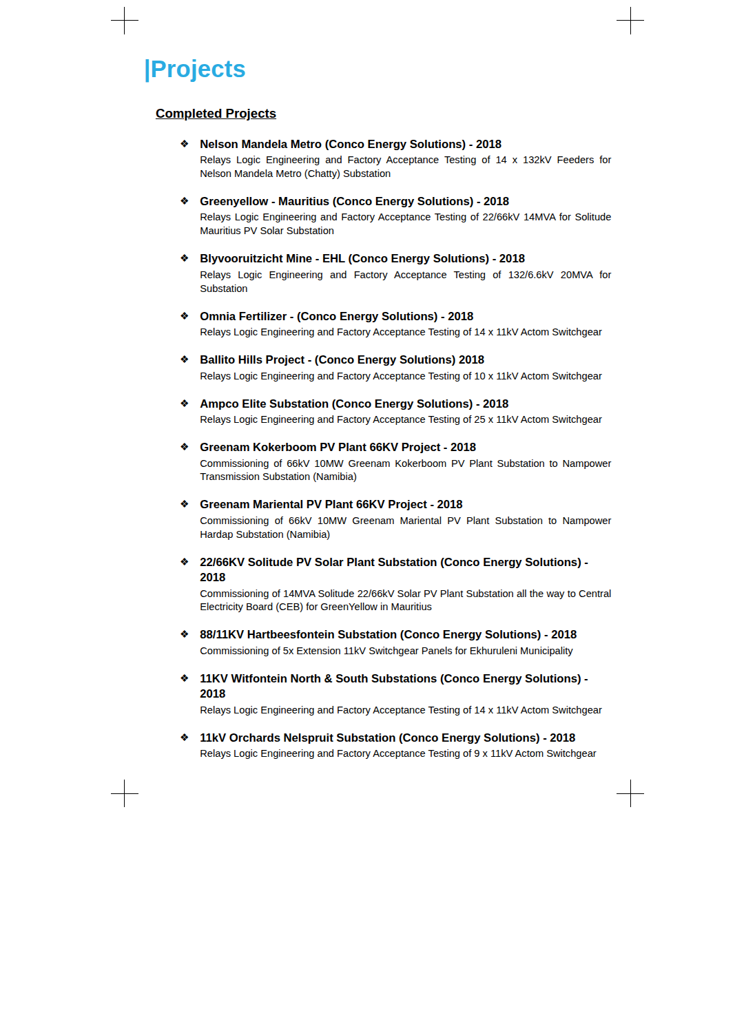|Projects
Completed Projects
Nelson Mandela Metro (Conco Energy Solutions) - 2018 Relays Logic Engineering and Factory Acceptance Testing of 14 x 132kV Feeders for Nelson Mandela Metro (Chatty) Substation
Greenyellow - Mauritius (Conco Energy Solutions) - 2018 Relays Logic Engineering and Factory Acceptance Testing of 22/66kV 14MVA for Solitude Mauritius PV Solar Substation
Blyvooruitzicht Mine - EHL (Conco Energy Solutions) - 2018 Relays Logic Engineering and Factory Acceptance Testing of 132/6.6kV 20MVA for Substation
Omnia Fertilizer - (Conco Energy Solutions) - 2018 Relays Logic Engineering and Factory Acceptance Testing of 14 x 11kV Actom Switchgear
Ballito Hills Project - (Conco Energy Solutions) 2018 Relays Logic Engineering and Factory Acceptance Testing of 10 x 11kV Actom Switchgear
Ampco Elite Substation (Conco Energy Solutions) - 2018 Relays Logic Engineering and Factory Acceptance Testing of 25 x 11kV Actom Switchgear
Greenam Kokerboom PV Plant 66KV Project - 2018 Commissioning of 66kV 10MW Greenam Kokerboom PV Plant Substation to Nampower Transmission Substation (Namibia)
Greenam Mariental PV Plant 66KV Project - 2018 Commissioning of 66kV 10MW Greenam Mariental PV Plant Substation to Nampower Hardap Substation (Namibia)
22/66KV Solitude PV Solar Plant Substation (Conco Energy Solutions) - 2018 Commissioning of 14MVA Solitude 22/66kV Solar PV Plant Substation all the way to Central Electricity Board (CEB) for GreenYellow in Mauritius
88/11KV Hartbeesfontein Substation (Conco Energy Solutions) - 2018 Commissioning of 5x Extension 11kV Switchgear Panels for Ekhuruleni Municipality
11KV Witfontein North & South Substations (Conco Energy Solutions) - 2018 Relays Logic Engineering and Factory Acceptance Testing of 14 x 11kV Actom Switchgear
11kV Orchards Nelspruit Substation (Conco Energy Solutions) - 2018 Relays Logic Engineering and Factory Acceptance Testing of 9 x 11kV Actom Switchgear